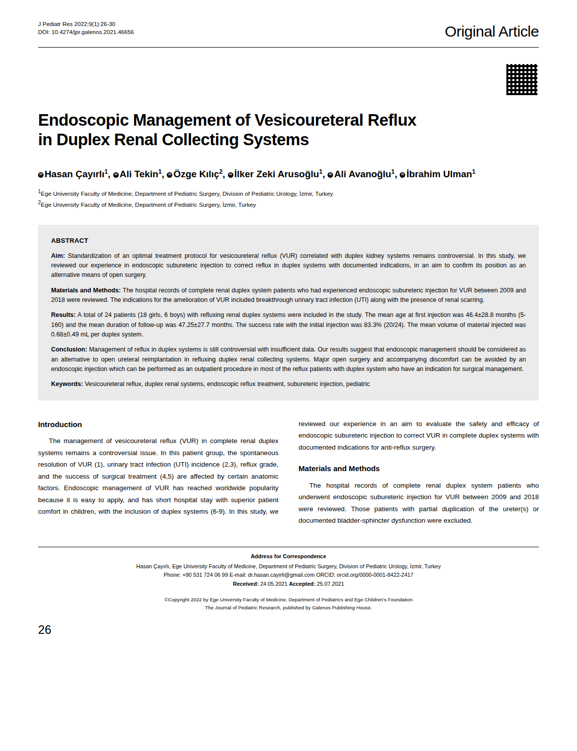J Pediatr Res 2022;9(1):26-30
DOI: 10.4274/jpr.galenos.2021.46656
Original Article
Endoscopic Management of Vesicoureteral Reflux
in Duplex Renal Collecting Systems
Hasan Çayırlı1, Ali Tekin1, Özge Kılıç2, İlker Zeki Arusoğlu1, Ali Avanoğlu1, İbrahim Ulman1
1Ege University Faculty of Medicine, Department of Pediatric Surgery, Division of Pediatric Urology, İzmir, Turkey
2Ege University Faculty of Medicine, Department of Pediatric Surgery, İzmir, Turkey
ABSTRACT
Aim: Standardization of an optimal treatment protocol for vesicoureteral reflux (VUR) correlated with duplex kidney systems remains controversial. In this study, we reviewed our experience in endoscopic subureteric injection to correct reflux in duplex systems with documented indications, in an aim to confirm its position as an alternative means of open surgery.
Materials and Methods: The hospital records of complete renal duplex system patients who had experienced endoscopic subureteric injection for VUR between 2009 and 2018 were reviewed. The indications for the amelioration of VUR included breakthrough urinary tract infection (UTI) along with the presence of renal scarring.
Results: A total of 24 patients (18 girls, 6 boys) with refluxing renal duplex systems were included in the study. The mean age at first injection was 46.4±28.8 months (5-160) and the mean duration of follow-up was 47.25±27.7 months. The success rate with the initial injection was 83.3% (20/24). The mean volume of material injected was 0.68±0.49 mL per duplex system.
Conclusion: Management of reflux in duplex systems is still controversial with insufficient data. Our results suggest that endoscopic management should be considered as an alternative to open ureteral reimplantation in refluxing duplex renal collecting systems. Major open surgery and accompanying discomfort can be avoided by an endoscopic injection which can be performed as an outpatient procedure in most of the reflux patients with duplex system who have an indication for surgical management.
Keywords: Vesicoureteral reflux, duplex renal systems, endoscopic reflux treatment, subureteric injection, pediatric
Introduction
The management of vesicoureteral reflux (VUR) in complete renal duplex systems remains a controversial issue. In this patient group, the spontaneous resolution of VUR (1), urinary tract infection (UTI) incidence (2,3), reflux grade, and the success of surgical treatment (4,5) are affected by certain anatomic factors. Endoscopic management of VUR has reached worldwide popularity because it is easy to apply, and has short hospital stay with superior patient comfort in children, with the inclusion of duplex systems (6-9). In this study, we reviewed our experience in an aim to evaluate the safety and efficacy of endoscopic subureteric injection to correct VUR in complete duplex systems with documented indications for anti-reflux surgery.
Materials and Methods
The hospital records of complete renal duplex system patients who underwent endoscopic subureteric injection for VUR between 2009 and 2018 were reviewed. Those patients with partial duplication of the ureter(s) or documented bladder-sphincter dysfunction were excluded.
Address for Correspondence
Hasan Çayırlı, Ege University Faculty of Medicine, Department of Pediatric Surgery, Division of Pediatric Urology, İzmir, Turkey
Phone: +90 531 724 06 99 E-mail: dr.hasan.cayirli@gmail.com ORCID: orcid.org/0000-0001-8422-2417
Received: 24.05.2021 Accepted: 25.07.2021
©Copyright 2022 by Ege University Faculty of Medicine, Department of Pediatrics and Ege Children's Foundation
The Journal of Pediatric Research, published by Galenos Publishing House.
26